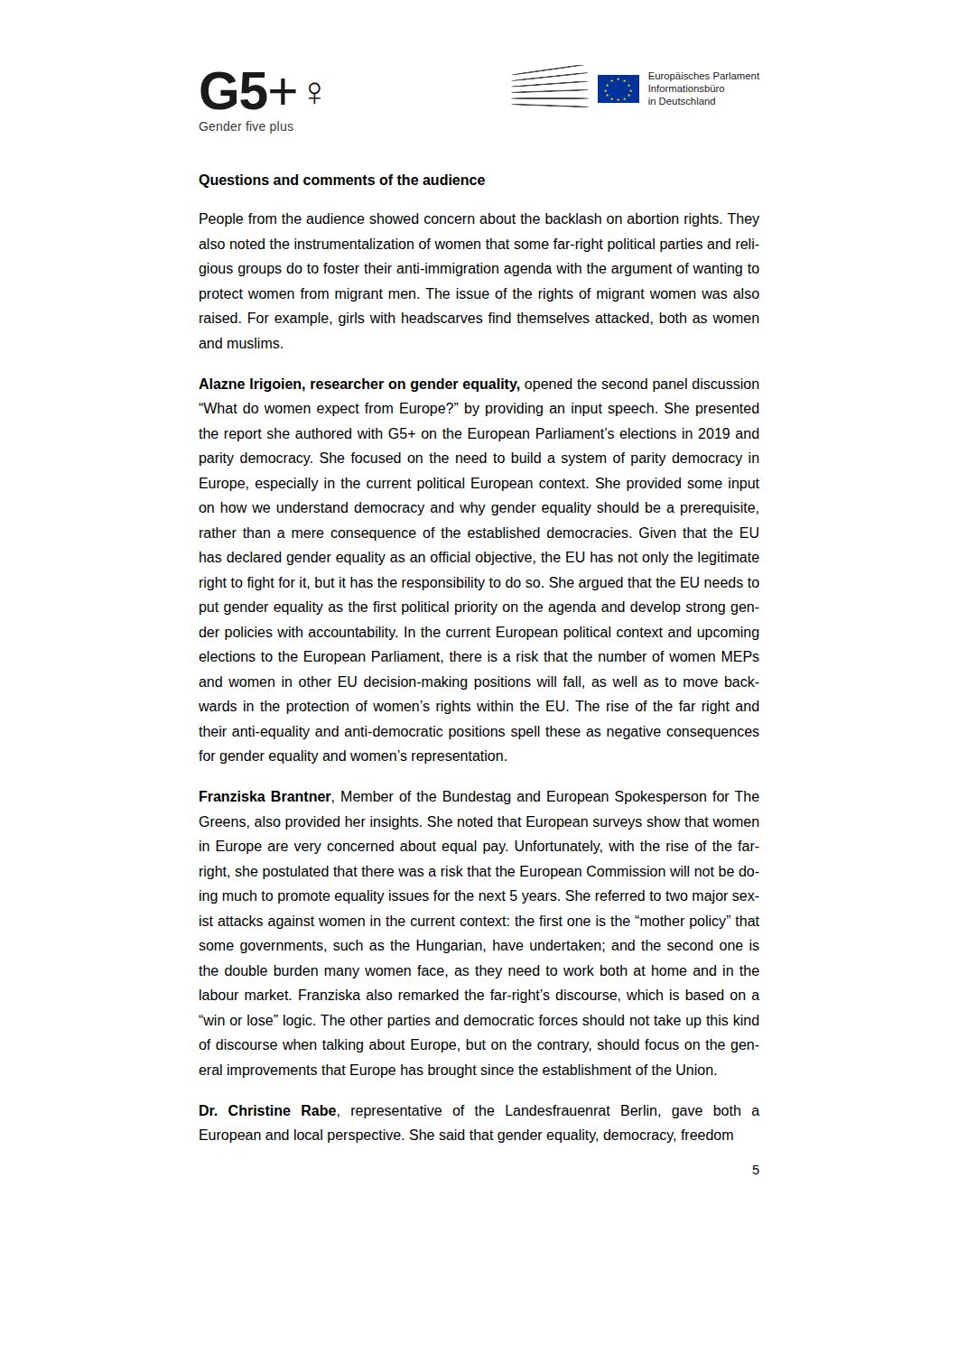G5+♀
Gender five plus
Europäisches Parlament
Informationsbüro
in Deutschland
Questions and comments of the audience
People from the audience showed concern about the backlash on abortion rights. They also noted the instrumentalization of women that some far-right political parties and religious groups do to foster their anti-immigration agenda with the argument of wanting to protect women from migrant men. The issue of the rights of migrant women was also raised. For example, girls with headscarves find themselves attacked, both as women and muslims.
Alazne Irigoien, researcher on gender equality, opened the second panel discussion “What do women expect from Europe?” by providing an input speech. She presented the report she authored with G5+ on the European Parliament’s elections in 2019 and parity democracy. She focused on the need to build a system of parity democracy in Europe, especially in the current political European context. She provided some input on how we understand democracy and why gender equality should be a prerequisite, rather than a mere consequence of the established democracies. Given that the EU has declared gender equality as an official objective, the EU has not only the legitimate right to fight for it, but it has the responsibility to do so. She argued that the EU needs to put gender equality as the first political priority on the agenda and develop strong gender policies with accountability. In the current European political context and upcoming elections to the European Parliament, there is a risk that the number of women MEPs and women in other EU decision-making positions will fall, as well as to move backwards in the protection of women’s rights within the EU. The rise of the far right and their anti-equality and anti-democratic positions spell these as negative consequences for gender equality and women’s representation.
Franziska Brantner, Member of the Bundestag and European Spokesperson for The Greens, also provided her insights. She noted that European surveys show that women in Europe are very concerned about equal pay. Unfortunately, with the rise of the far-right, she postulated that there was a risk that the European Commission will not be doing much to promote equality issues for the next 5 years. She referred to two major sexist attacks against women in the current context: the first one is the “mother policy” that some governments, such as the Hungarian, have undertaken; and the second one is the double burden many women face, as they need to work both at home and in the labour market. Franziska also remarked the far-right’s discourse, which is based on a “win or lose” logic. The other parties and democratic forces should not take up this kind of discourse when talking about Europe, but on the contrary, should focus on the general improvements that Europe has brought since the establishment of the Union.
Dr. Christine Rabe, representative of the Landesfrauenrat Berlin, gave both a European and local perspective. She said that gender equality, democracy, freedom
5